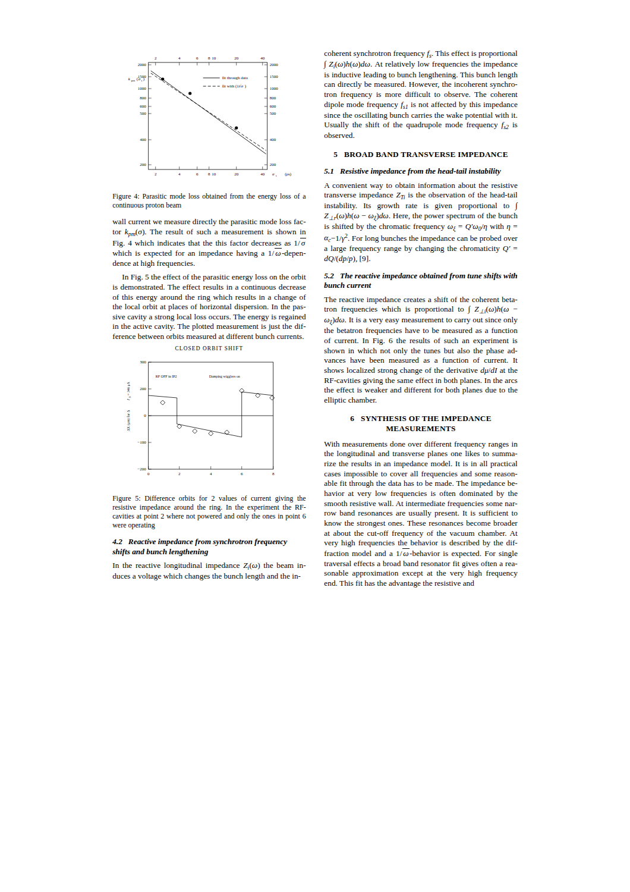2 4 6 8 10 20 40 2 4 6 8 10 20 40 σ t (ps) 2000 1500 1000 800 600 500 400 200 2000 1500 1000 800 600 500 400 200 k pm ( σ t ) fit through data fit with (1/ √σ )
Figure 4: Parasitic mode loss obtained from the energy loss of a continuous proton beam
wall current we measure directly the parasitic mode loss factor kpm(σ). The result of such a measurement is shown in Fig. 4 which indicates that the this factor decreases as 1/σ which is expected for an impedance having a 1/ω-dependence at high frequencies.
In Fig. 5 the effect of the parasitic energy loss on the orbit is demonstrated. The effect results in a continuous decrease of this energy around the ring which results in a change of the local orbit at places of horizontal dispersion. In the passive cavity a strong local loss occurs. The energy is regained in the active cavity. The plotted measurement is just the difference between orbits measured at different bunch currents.
CLOSED ORBIT SHIFT
300 200 0 −100 −200 0 2 4 6 8 ΔX (μm) for Δ I B = 346 μA RF OFF in IP2 Damping wigglers on
Figure 5: Difference orbits for 2 values of current giving the resistive impedance around the ring. In the experiment the RF-cavities at point 2 where not powered and only the ones in point 6 were operating
4.2 Reactive impedance from synchrotron frequency shifts and bunch lengthening
In the reactive longitudinal impedance Zi(ω) the beam induces a voltage which changes the bunch length and the in-
coherent synchrotron frequency fs. This effect is proportional ∫ Zi(ω)h(ω)dω. At relatively low frequencies the impedance is inductive leading to bunch lengthening. This bunch length can directly be measured. However, the incoherent synchrotron frequency is more difficult to observe. The coherent dipole mode frequency fs1 is not affected by this impedance since the oscillating bunch carries the wake potential with it. Usually the shift of the quadrupole mode frequency fs2 is observed.
5 BROAD BAND TRANSVERSE IMPEDANCE
5.1 Resistive impedance from the head-tail instability
A convenient way to obtain information about the resistive transverse impedance ZTi is the observation of the head-tail instability. Its growth rate is given proportional to ∫ Z⊥r(ω)h(ω − ωξ)dω. Here, the power spectrum of the bunch is shifted by the chromatic frequency ωξ = Q′ω0/η with η = αc−1/γ 2. For long bunches the impedance can be probed over a large frequency range by changing the chromaticity Q′ = dQ/(dp/p), [9].
5.2 The reactive impedance obtained from tune shifts with bunch current
The reactive impedance creates a shift of the coherent betatron frequencies which is proportional to ∫ Z⊥i(ω)h(ω − ωξ)dω. It is a very easy measurement to carry out since only the betatron frequencies have to be measured as a function of current. In Fig. 6 the results of such an experiment is shown in which not only the tunes but also the phase advances have been measured as a function of current. It shows localized strong change of the derivative dμ/dI at the RF-cavities giving the same effect in both planes. In the arcs the effect is weaker and different for both planes due to the elliptic chamber.
6 SYNTHESIS OF THE IMPEDANCE MEASUREMENTS
With measurements done over different frequency ranges in the longitudinal and transverse planes one likes to summarize the results in an impedance model. It is in all practical cases impossible to cover all frequencies and some reasonable fit through the data has to be made. The impedance behavior at very low frequencies is often dominated by the smooth resistive wall. At intermediate frequencies some narrow band resonances are usually present. It is sufficient to know the strongest ones. These resonances become broader at about the cut-off frequency of the vacuum chamber. At very high frequencies the behavior is described by the diffraction model and a 1/ω-behavior is expected. For single traversal effects a broad band resonator fit gives often a reasonable approximation except at the very high frequency end. This fit has the advantage the resistive and